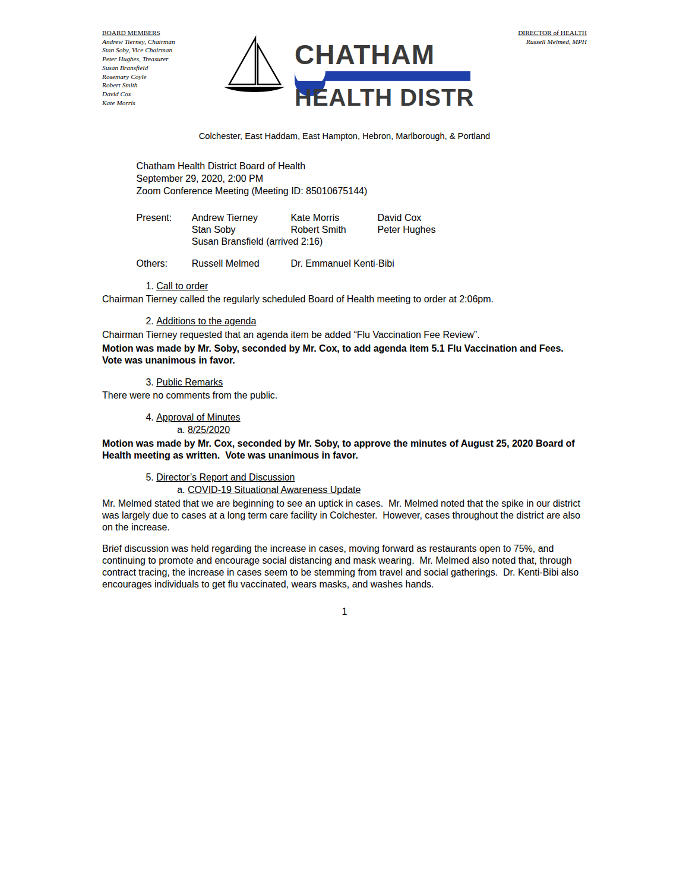BOARD MEMBERS
Andrew Tierney, Chairman
Stan Soby, Vice Chairman
Peter Hughes, Treasurer
Susan Bransfield
Rosemary Coyle
Robert Smith
David Cox
Kate Morris
CHATHAM HEALTH DISTRICT
DIRECTOR of HEALTH
Russell Melmed, MPH
Colchester, East Haddam, East Hampton, Hebron, Marlborough, & Portland
Chatham Health District Board of Health
September 29, 2020, 2:00 PM
Zoom Conference Meeting (Meeting ID: 85010675144)
| Present: | Andrew Tierney | Kate Morris | David Cox |
| | Stan Soby | Robert Smith | Peter Hughes |
| | Susan Bransfield (arrived 2:16) |
| Others: | Russell Melmed | Dr. Emmanuel Kenti-Bibi |
Call to order
Chairman Tierney called the regularly scheduled Board of Health meeting to order at 2:06pm.
Additions to the agenda
Chairman Tierney requested that an agenda item be added “Flu Vaccination Fee Review”.
Motion was made by Mr. Soby, seconded by Mr. Cox, to add agenda item 5.1 Flu Vaccination and Fees. Vote was unanimous in favor.
Public Remarks
There were no comments from the public.
Approval of Minutes
8/25/2020
Motion was made by Mr. Cox, seconded by Mr. Soby, to approve the minutes of August 25, 2020 Board of Health meeting as written. Vote was unanimous in favor.
Director’s Report and Discussion
COVID-19 Situational Awareness Update
Mr. Melmed stated that we are beginning to see an uptick in cases. Mr. Melmed noted that the spike in our district was largely due to cases at a long term care facility in Colchester. However, cases throughout the district are also on the increase.
Brief discussion was held regarding the increase in cases, moving forward as restaurants open to 75%, and continuing to promote and encourage social distancing and mask wearing. Mr. Melmed also noted that, through contract tracing, the increase in cases seem to be stemming from travel and social gatherings. Dr. Kenti-Bibi also encourages individuals to get flu vaccinated, wears masks, and washes hands.
1